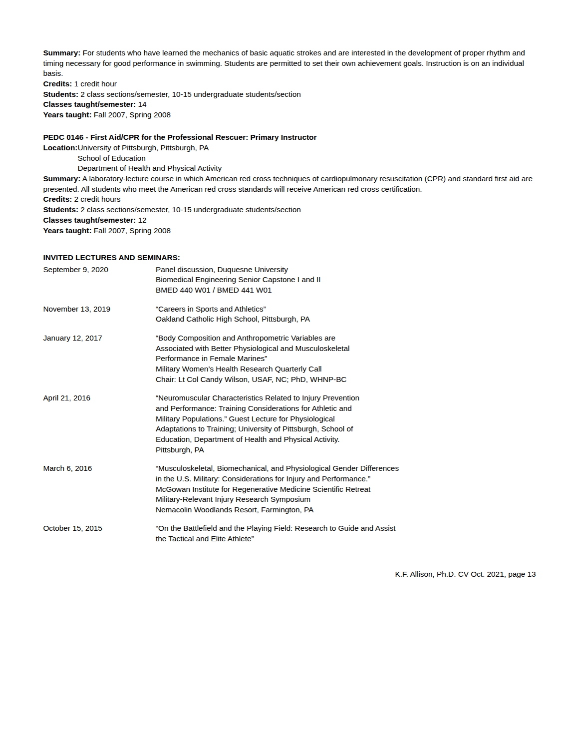Summary: For students who have learned the mechanics of basic aquatic strokes and are interested in the development of proper rhythm and timing necessary for good performance in swimming. Students are permitted to set their own achievement goals. Instruction is on an individual basis.
Credits: 1 credit hour
Students: 2 class sections/semester, 10-15 undergraduate students/section
Classes taught/semester: 14
Years taught: Fall 2007, Spring 2008
PEDC 0146 - First Aid/CPR for the Professional Rescuer: Primary Instructor
| Location: | University of Pittsburgh, Pittsburgh, PA School of Education Department of Health and Physical Activity |
Summary: A laboratory-lecture course in which American red cross techniques of cardiopulmonary resuscitation (CPR) and standard first aid are presented. All students who meet the American red cross standards will receive American red cross certification.
Credits: 2 credit hours
Students: 2 class sections/semester, 10-15 undergraduate students/section
Classes taught/semester: 12
Years taught: Fall 2007, Spring 2008
INVITED LECTURES AND SEMINARS:
| September 9, 2020 | Panel discussion, Duquesne University Biomedical Engineering Senior Capstone I and II BMED 440 W01 / BMED 441 W01 |
| November 13, 2019 | “Careers in Sports and Athletics” Oakland Catholic High School, Pittsburgh, PA |
| January 12, 2017 | “Body Composition and Anthropometric Variables are Associated with Better Physiological and Musculoskeletal Performance in Female Marines” Military Women’s Health Research Quarterly Call Chair: Lt Col Candy Wilson, USAF, NC; PhD, WHNP-BC |
| April 21, 2016 | “Neuromuscular Characteristics Related to Injury Prevention and Performance: Training Considerations for Athletic and Military Populations.” Guest Lecture for Physiological Adaptations to Training; University of Pittsburgh, School of Education, Department of Health and Physical Activity. Pittsburgh, PA |
| March 6, 2016 | “Musculoskeletal, Biomechanical, and Physiological Gender Differences in the U.S. Military: Considerations for Injury and Performance.” McGowan Institute for Regenerative Medicine Scientific Retreat Military-Relevant Injury Research Symposium Nemacolin Woodlands Resort, Farmington, PA |
| October 15, 2015 | “On the Battlefield and the Playing Field: Research to Guide and Assist the Tactical and Elite Athlete” |
K.F. Allison, Ph.D. CV Oct. 2021, page 13